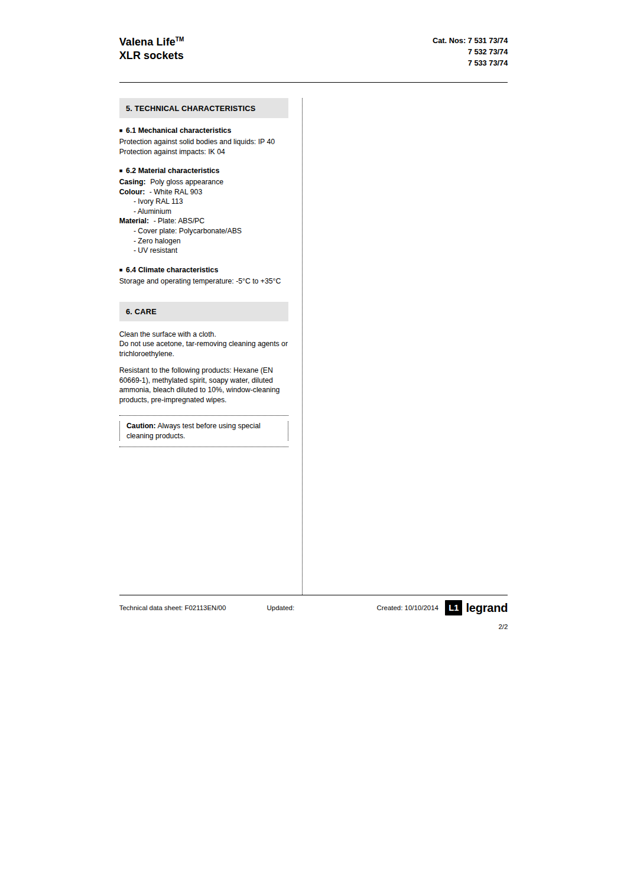Valena LifeTM
XLR sockets
Cat. Nos: 7 531 73/74
7 532 73/74
7 533 73/74
5. TECHNICAL CHARACTERISTICS
■6.1 Mechanical characteristics
Protection against solid bodies and liquids: IP 40
Protection against impacts: IK 04
■6.2 Material characteristics
Casing: Poly gloss appearance
Colour:- White RAL 903
- Ivory RAL 113
- Aluminium
Material:- Plate: ABS/PC
- Cover plate: Polycarbonate/ABS
- Zero halogen
- UV resistant
■6.4 Climate characteristics
Storage and operating temperature: -5°C to +35°C
6. CARE
Clean the surface with a cloth.
Do not use acetone, tar-removing cleaning agents or trichloroethylene.
Resistant to the following products: Hexane (EN 60669-1), methylated spirit, soapy water, diluted ammonia, bleach diluted to 10%, window-cleaning products, pre-impregnated wipes.
Caution: Always test before using special cleaning products.
Technical data sheet: F02113EN/00
Updated:
Created: 10/10/2014 L1legrand
2/2